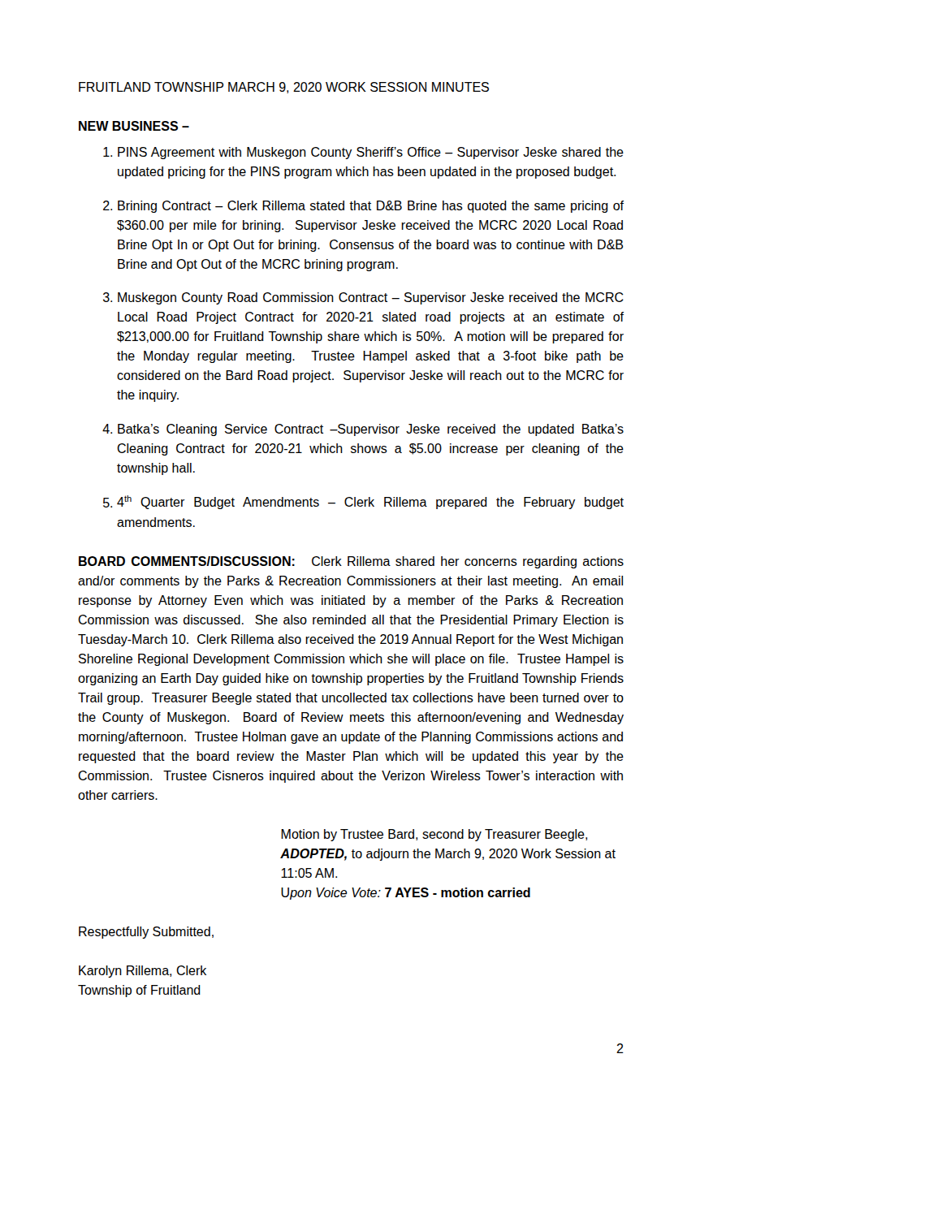FRUITLAND TOWNSHIP MARCH 9, 2020 WORK SESSION MINUTES
NEW BUSINESS –
PINS Agreement with Muskegon County Sheriff’s Office – Supervisor Jeske shared the updated pricing for the PINS program which has been updated in the proposed budget.
Brining Contract – Clerk Rillema stated that D&B Brine has quoted the same pricing of $360.00 per mile for brining. Supervisor Jeske received the MCRC 2020 Local Road Brine Opt In or Opt Out for brining. Consensus of the board was to continue with D&B Brine and Opt Out of the MCRC brining program.
Muskegon County Road Commission Contract – Supervisor Jeske received the MCRC Local Road Project Contract for 2020-21 slated road projects at an estimate of $213,000.00 for Fruitland Township share which is 50%. A motion will be prepared for the Monday regular meeting. Trustee Hampel asked that a 3-foot bike path be considered on the Bard Road project. Supervisor Jeske will reach out to the MCRC for the inquiry.
Batka’s Cleaning Service Contract –Supervisor Jeske received the updated Batka’s Cleaning Contract for 2020-21 which shows a $5.00 increase per cleaning of the township hall.
4th Quarter Budget Amendments – Clerk Rillema prepared the February budget amendments.
BOARD COMMENTS/DISCUSSION: Clerk Rillema shared her concerns regarding actions and/or comments by the Parks & Recreation Commissioners at their last meeting. An email response by Attorney Even which was initiated by a member of the Parks & Recreation Commission was discussed. She also reminded all that the Presidential Primary Election is Tuesday-March 10. Clerk Rillema also received the 2019 Annual Report for the West Michigan Shoreline Regional Development Commission which she will place on file. Trustee Hampel is organizing an Earth Day guided hike on township properties by the Fruitland Township Friends Trail group. Treasurer Beegle stated that uncollected tax collections have been turned over to the County of Muskegon. Board of Review meets this afternoon/evening and Wednesday morning/afternoon. Trustee Holman gave an update of the Planning Commissions actions and requested that the board review the Master Plan which will be updated this year by the Commission. Trustee Cisneros inquired about the Verizon Wireless Tower’s interaction with other carriers.
Motion by Trustee Bard, second by Treasurer Beegle, ADOPTED, to adjourn the March 9, 2020 Work Session at 11:05 AM.
Upon Voice Vote: 7 AYES - motion carried
Respectfully Submitted,
Karolyn Rillema, Clerk
Township of Fruitland
2